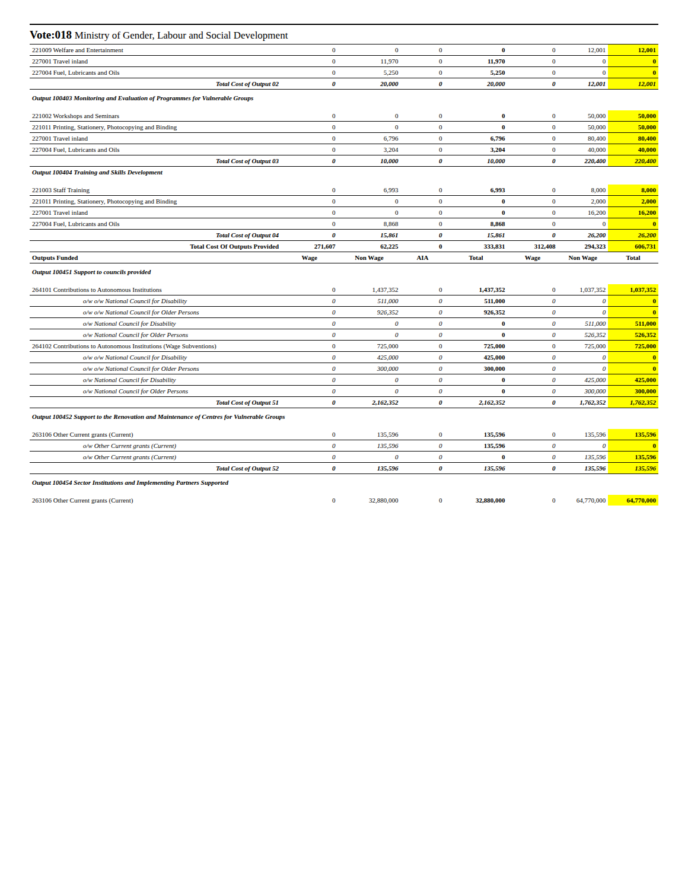Vote:018 Ministry of Gender, Labour and Social Development
| 221009 Welfare and Entertainment | 0 | 0 | 0 | 0 | 0 | 12,001 | 12,001 |
| 227001 Travel inland | 0 | 11,970 | 0 | 11,970 | 0 | 0 | 0 |
| 227004 Fuel, Lubricants and Oils | 0 | 5,250 | 0 | 5,250 | 0 | 0 | 0 |
| Total Cost of Output 02 | 0 | 20,000 | 0 | 20,000 | 0 | 12,001 | 12,001 |
| Output 100403 Monitoring and Evaluation of Programmes for Vulnerable Groups |
| 221002 Workshops and Seminars | 0 | 0 | 0 | 0 | 0 | 50,000 | 50,000 |
| 221011 Printing, Stationery, Photocopying and Binding | 0 | 0 | 0 | 0 | 0 | 50,000 | 50,000 |
| 227001 Travel inland | 0 | 6,796 | 0 | 6,796 | 0 | 80,400 | 80,400 |
| 227004 Fuel, Lubricants and Oils | 0 | 3,204 | 0 | 3,204 | 0 | 40,000 | 40,000 |
| Total Cost of Output 03 | 0 | 10,000 | 0 | 10,000 | 0 | 220,400 | 220,400 |
| Output 100404 Training and Skills Development |
| 221003 Staff Training | 0 | 6,993 | 0 | 6,993 | 0 | 8,000 | 8,000 |
| 221011 Printing, Stationery, Photocopying and Binding | 0 | 0 | 0 | 0 | 0 | 2,000 | 2,000 |
| 227001 Travel inland | 0 | 0 | 0 | 0 | 0 | 16,200 | 16,200 |
| 227004 Fuel, Lubricants and Oils | 0 | 8,868 | 0 | 8,868 | 0 | 0 | 0 |
| Total Cost of Output 04 | 0 | 15,861 | 0 | 15,861 | 0 | 26,200 | 26,200 |
| Total Cost Of Outputs Provided | 271,607 | 62,225 | 0 | 333,831 | 312,408 | 294,323 | 606,731 |
| Outputs Funded | Wage | Non Wage | AIA | Total | Wage | Non Wage | Total |
| Output 100451 Support to councils provided |
| 264101 Contributions to Autonomous Institutions | 0 | 1,437,352 | 0 | 1,437,352 | 0 | 1,037,352 | 1,037,352 |
| o/w o/w National Council for Disability | 0 | 511,000 | 0 | 511,000 | 0 | 0 | 0 |
| o/w o/w National Council for Older Persons | 0 | 926,352 | 0 | 926,352 | 0 | 0 | 0 |
| o/w National Council for Disability | 0 | 0 | 0 | 0 | 0 | 511,000 | 511,000 |
| o/w National Council for Older Persons | 0 | 0 | 0 | 0 | 0 | 526,352 | 526,352 |
| 264102 Contributions to Autonomous Institutions (Wage Subventions) | 0 | 725,000 | 0 | 725,000 | 0 | 725,000 | 725,000 |
| o/w o/w National Council for Disability | 0 | 425,000 | 0 | 425,000 | 0 | 0 | 0 |
| o/w o/w National Council for Older Persons | 0 | 300,000 | 0 | 300,000 | 0 | 0 | 0 |
| o/w National Council for Disability | 0 | 0 | 0 | 0 | 0 | 425,000 | 425,000 |
| o/w National Council for Older Persons | 0 | 0 | 0 | 0 | 0 | 300,000 | 300,000 |
| Total Cost of Output 51 | 0 | 2,162,352 | 0 | 2,162,352 | 0 | 1,762,352 | 1,762,352 |
| Output 100452 Support to the Renovation and Maintenance of Centres for Vulnerable Groups |
| 263106 Other Current grants (Current) | 0 | 135,596 | 0 | 135,596 | 0 | 135,596 | 135,596 |
| o/w Other Current grants (Current) | 0 | 135,596 | 0 | 135,596 | 0 | 0 | 0 |
| o/w Other Current grants (Current) | 0 | 0 | 0 | 0 | 0 | 135,596 | 135,596 |
| Total Cost of Output 52 | 0 | 135,596 | 0 | 135,596 | 0 | 135,596 | 135,596 |
| Output 100454 Sector Institutions and Implementing Partners Supported |
| 263106 Other Current grants (Current) | 0 | 32,880,000 | 0 | 32,880,000 | 0 | 64,770,000 | 64,770,000 |